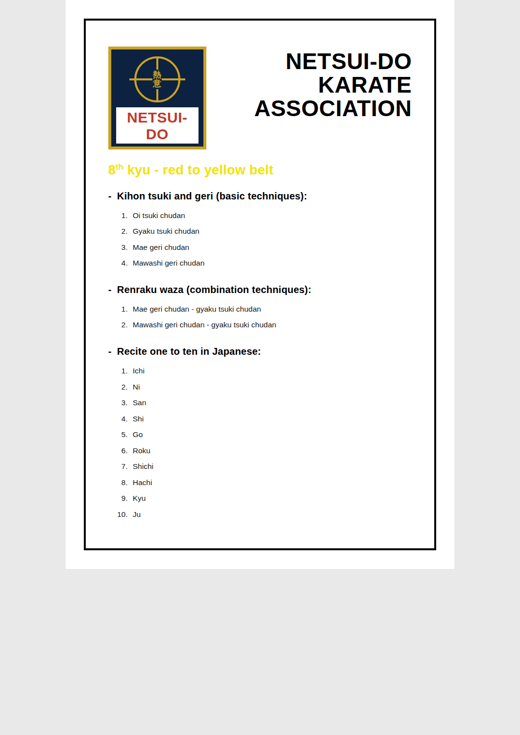熱
意
NETSUI-DO
Netsui-Do Karate Association
8th kyu - red to yellow belt
Kihon tsuki and geri (basic techniques):
Oi tsuki chudan
Gyaku tsuki chudan
Mae geri chudan
Mawashi geri chudan
Renraku waza (combination techniques):
Mae geri chudan - gyaku tsuki chudan
Mawashi geri chudan - gyaku tsuki chudan
Recite one to ten in Japanese:
Ichi
Ni
San
Shi
Go
Roku
Shichi
Hachi
Kyu
Ju